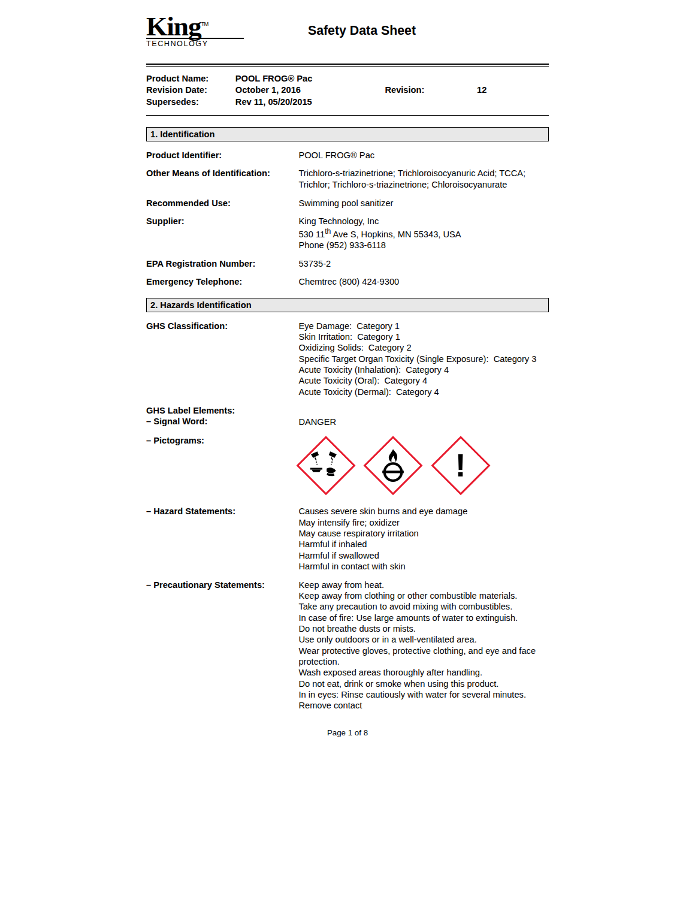KingTM
TECHNOLOGY
Safety Data Sheet
| Product Name: | POOL FROG® Pac | | |
| Revision Date: | October 1, 2016 | Revision: | 12 |
| Supersedes: | Rev 11, 05/20/2015 | | |
1. Identification
Product Identifier:
POOL FROG® Pac
Other Means of Identification:
Trichloro-s-triazinetrione; Trichloroisocyanuric Acid; TCCA; Trichlor; Trichloro-s-triazinetrione; Chloroisocyanurate
Recommended Use:
Swimming pool sanitizer
Supplier:
King Technology, Inc
530 11th Ave S, Hopkins, MN 55343, USA
Phone (952) 933-6118
EPA Registration Number:
53735-2
Emergency Telephone:
Chemtrec (800) 424-9300
2. Hazards Identification
GHS Classification:
Eye Damage: Category 1
Skin Irritation: Category 1
Oxidizing Solids: Category 2
Specific Target Organ Toxicity (Single Exposure): Category 3
Acute Toxicity (Inhalation): Category 4
Acute Toxicity (Oral): Category 4
Acute Toxicity (Dermal): Category 4
GHS Label Elements:
– Signal Word:
DANGER
– Pictograms:
!
– Hazard Statements:
Causes severe skin burns and eye damage
May intensify fire; oxidizer
May cause respiratory irritation
Harmful if inhaled
Harmful if swallowed
Harmful in contact with skin
– Precautionary Statements:
Keep away from heat.
Keep away from clothing or other combustible materials.
Take any precaution to avoid mixing with combustibles.
In case of fire: Use large amounts of water to extinguish.
Do not breathe dusts or mists.
Use only outdoors or in a well-ventilated area.
Wear protective gloves, protective clothing, and eye and face protection.
Wash exposed areas thoroughly after handling.
Do not eat, drink or smoke when using this product.
In in eyes: Rinse cautiously with water for several minutes. Remove contact
Page 1 of 8